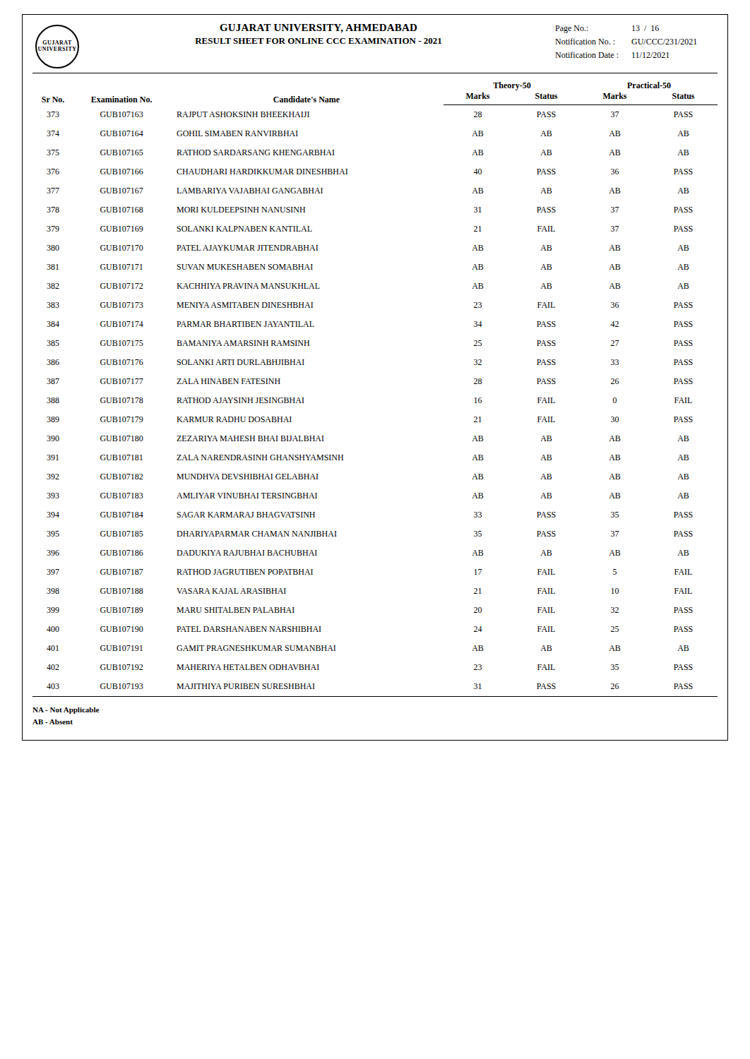GUJARAT
UNIVERSITY
GUJARAT UNIVERSITY, AHMEDABAD
RESULT SHEET FOR ONLINE CCC EXAMINATION - 2021
Page No.: 13 / 16
Notification No. : GU/CCC/231/2021
Notification Date : 11/12/2021
| Sr No. | Examination No. | Candidate's Name | Theory-50 | Practical-50 |
| --- | --- | --- | --- | --- |
| Marks | Status | Marks | Status |
| 373 | GUB107163 | RAJPUT ASHOKSINH BHEEKHAIJI | 28 | PASS | 37 | PASS |
| 374 | GUB107164 | GOHIL SIMABEN RANVIRBHAI | AB | AB | AB | AB |
| 375 | GUB107165 | RATHOD SARDARSANG KHENGARBHAI | AB | AB | AB | AB |
| 376 | GUB107166 | CHAUDHARI HARDIKKUMAR DINESHBHAI | 40 | PASS | 36 | PASS |
| 377 | GUB107167 | LAMBARIYA VAJABHAI GANGABHAI | AB | AB | AB | AB |
| 378 | GUB107168 | MORI KULDEEPSINH NANUSINH | 31 | PASS | 37 | PASS |
| 379 | GUB107169 | SOLANKI KALPNABEN KANTILAL | 21 | FAIL | 37 | PASS |
| 380 | GUB107170 | PATEL AJAYKUMAR JITENDRABHAI | AB | AB | AB | AB |
| 381 | GUB107171 | SUVAN MUKESHABEN SOMABHAI | AB | AB | AB | AB |
| 382 | GUB107172 | KACHHIYA PRAVINA MANSUKHLAL | AB | AB | AB | AB |
| 383 | GUB107173 | MENIYA ASMITABEN DINESHBHAI | 23 | FAIL | 36 | PASS |
| 384 | GUB107174 | PARMAR BHARTIBEN JAYANTILAL | 34 | PASS | 42 | PASS |
| 385 | GUB107175 | BAMANIYA AMARSINH RAMSINH | 25 | PASS | 27 | PASS |
| 386 | GUB107176 | SOLANKI ARTI DURLABHJIBHAI | 32 | PASS | 33 | PASS |
| 387 | GUB107177 | ZALA HINABEN FATESINH | 28 | PASS | 26 | PASS |
| 388 | GUB107178 | RATHOD AJAYSINH JESINGBHAI | 16 | FAIL | 0 | FAIL |
| 389 | GUB107179 | KARMUR RADHU DOSABHAI | 21 | FAIL | 30 | PASS |
| 390 | GUB107180 | ZEZARIYA MAHESH BHAI BIJALBHAI | AB | AB | AB | AB |
| 391 | GUB107181 | ZALA NARENDRASINH GHANSHYAMSINH | AB | AB | AB | AB |
| 392 | GUB107182 | MUNDHVA DEVSHIBHAI GELABHAI | AB | AB | AB | AB |
| 393 | GUB107183 | AMLIYAR VINUBHAI TERSINGBHAI | AB | AB | AB | AB |
| 394 | GUB107184 | SAGAR KARMARAJ BHAGVATSINH | 33 | PASS | 35 | PASS |
| 395 | GUB107185 | DHARIYAPARMAR CHAMAN NANJIBHAI | 35 | PASS | 37 | PASS |
| 396 | GUB107186 | DADUKIYA RAJUBHAI BACHUBHAI | AB | AB | AB | AB |
| 397 | GUB107187 | RATHOD JAGRUTIBEN POPATBHAI | 17 | FAIL | 5 | FAIL |
| 398 | GUB107188 | VASARA KAJAL ARASIBHAI | 21 | FAIL | 10 | FAIL |
| 399 | GUB107189 | MARU SHITALBEN PALABHAI | 20 | FAIL | 32 | PASS |
| 400 | GUB107190 | PATEL DARSHANABEN NARSHIBHAI | 24 | FAIL | 25 | PASS |
| 401 | GUB107191 | GAMIT PRAGNESHKUMAR SUMANBHAI | AB | AB | AB | AB |
| 402 | GUB107192 | MAHERIYA HETALBEN ODHAVBHAI | 23 | FAIL | 35 | PASS |
| 403 | GUB107193 | MAJITHIYA PURIBEN SURESHBHAI | 31 | PASS | 26 | PASS |
NA - Not Applicable
AB - Absent